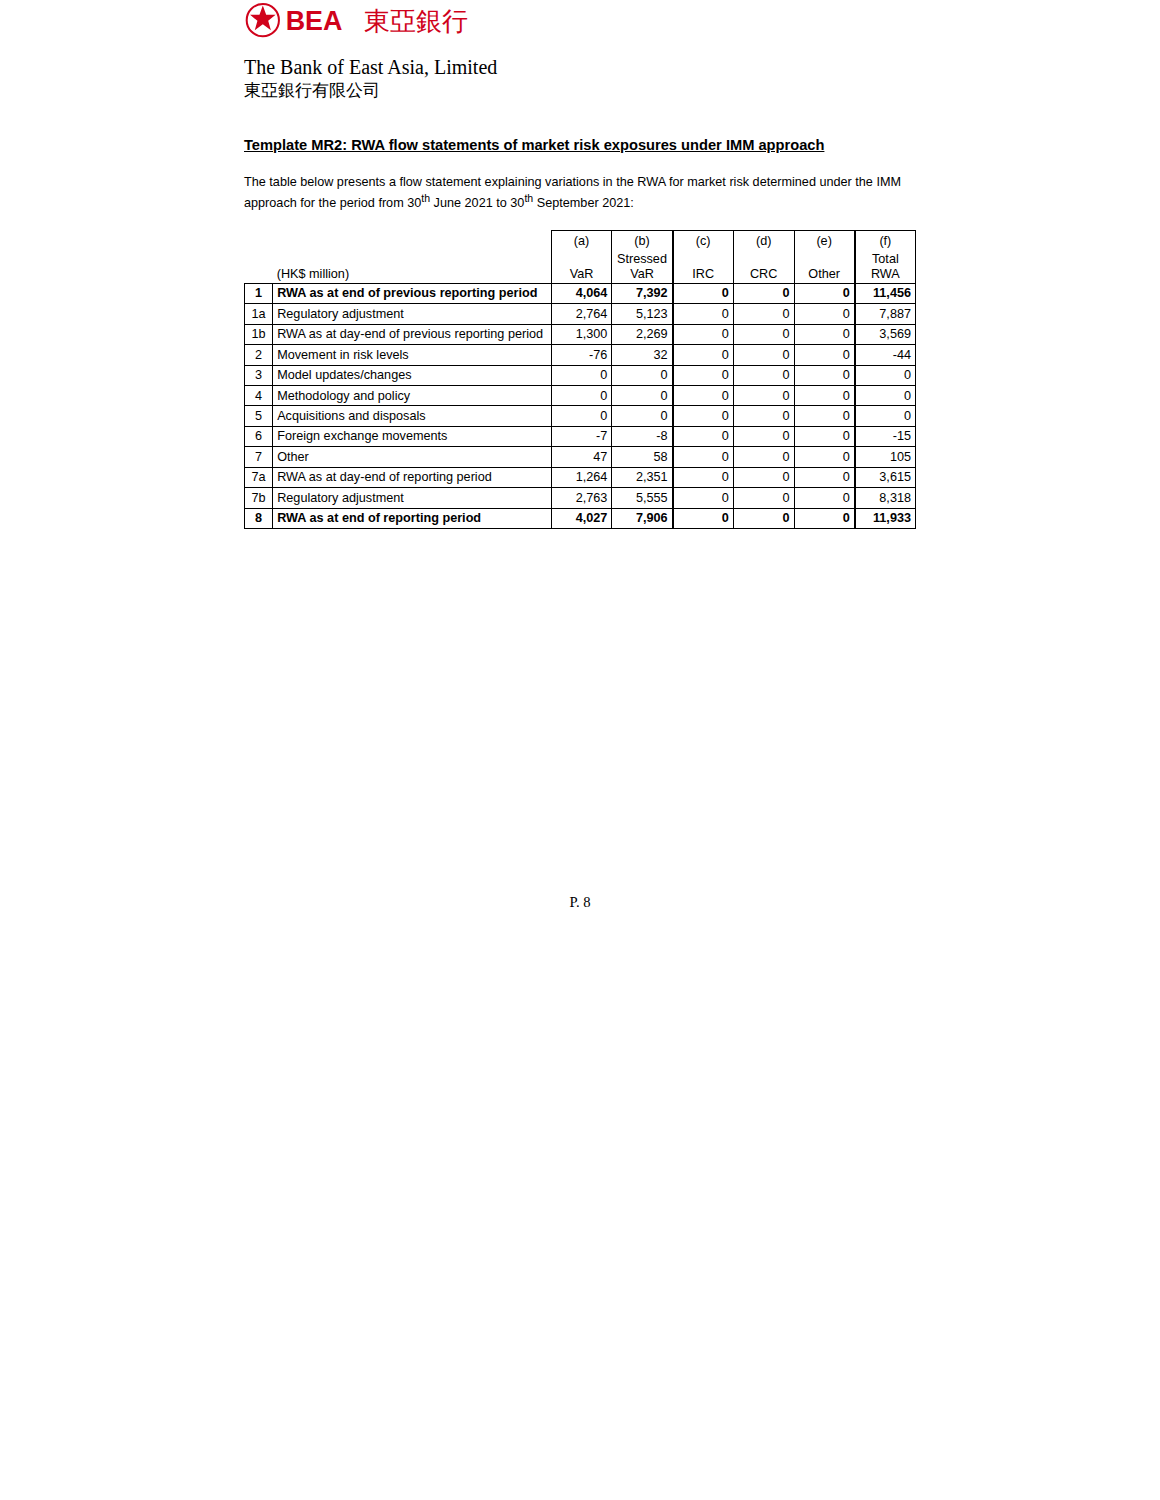BEA 東亞銀行
The Bank of East Asia, Limited
東亞銀行有限公司
Template MR2: RWA flow statements of market risk exposures under IMM approach
The table below presents a flow statement explaining variations in the RWA for market risk determined under the IMM approach for the period from 30th June 2021 to 30th September 2021:
| | | (a) | (b) | (c) | (d) | (e) | (f) |
| --- | --- | --- | --- | --- | --- | --- | --- |
| | (HK$ million) | VaR | Stressed VaR | IRC | CRC | Other | Total RWA |
| 1 | RWA as at end of previous reporting period | 4,064 | 7,392 | 0 | 0 | 0 | 11,456 |
| 1a | Regulatory adjustment | 2,764 | 5,123 | 0 | 0 | 0 | 7,887 |
| 1b | RWA as at day-end of previous reporting period | 1,300 | 2,269 | 0 | 0 | 0 | 3,569 |
| 2 | Movement in risk levels | -76 | 32 | 0 | 0 | 0 | -44 |
| 3 | Model updates/changes | 0 | 0 | 0 | 0 | 0 | 0 |
| 4 | Methodology and policy | 0 | 0 | 0 | 0 | 0 | 0 |
| 5 | Acquisitions and disposals | 0 | 0 | 0 | 0 | 0 | 0 |
| 6 | Foreign exchange movements | -7 | -8 | 0 | 0 | 0 | -15 |
| 7 | Other | 47 | 58 | 0 | 0 | 0 | 105 |
| 7a | RWA as at day-end of reporting period | 1,264 | 2,351 | 0 | 0 | 0 | 3,615 |
| 7b | Regulatory adjustment | 2,763 | 5,555 | 0 | 0 | 0 | 8,318 |
| 8 | RWA as at end of reporting period | 4,027 | 7,906 | 0 | 0 | 0 | 11,933 |
P. 8